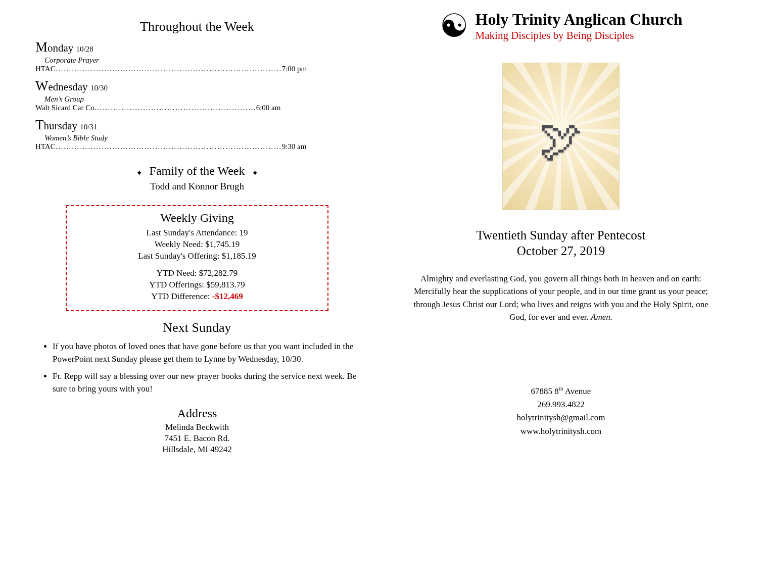Throughout the Week
Monday 10/28
Corporate Prayer
HTAC…………………………………………………………………………7:00 pm
Wednesday 10/30
Men’s Group
Walt Sicard Car Co……………………………………………………6:00 am
Thursday 10/31
Women’s Bible Study
HTAC…………………………………………………………………………9:30 am
✦Family of the Week✦
Todd and Konnor Brugh
Weekly Giving
Last Sunday's Attendance: 19
Weekly Need: $1,745.19
Last Sunday's Offering: $1,185.19
YTD Need: $72,282.79
YTD Offerings: $59,813.79
YTD Difference: -$12,469
Next Sunday
If you have photos of loved ones that have gone before us that you want included in the PowerPoint next Sunday please get them to Lynne by Wednesday, 10/30.
Fr. Repp will say a blessing over our new prayer books during the service next week. Be sure to bring yours with you!
Address
Melinda Beckwith
7451 E. Bacon Rd.
Hillsdale, MI 49242
☯
Holy Trinity Anglican Church
Making Disciples by Being Disciples
🕊
Twentieth Sunday after Pentecost
October 27, 2019
Almighty and everlasting God, you govern all things both in heaven and on earth: Mercifully hear the supplications of your people, and in our time grant us your peace; through Jesus Christ our Lord; who lives and reigns with you and the Holy Spirit, one God, for ever and ever. Amen.
67885 8th Avenue
269.993.4822
holytrinitysh@gmail.com
www.holytrinitysh.com